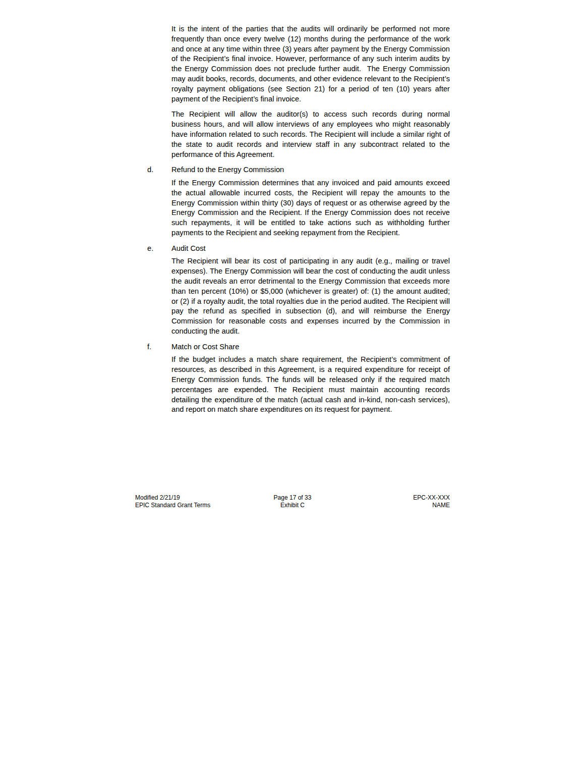It is the intent of the parties that the audits will ordinarily be performed not more frequently than once every twelve (12) months during the performance of the work and once at any time within three (3) years after payment by the Energy Commission of the Recipient’s final invoice. However, performance of any such interim audits by the Energy Commission does not preclude further audit. The Energy Commission may audit books, records, documents, and other evidence relevant to the Recipient’s royalty payment obligations (see Section 21) for a period of ten (10) years after payment of the Recipient’s final invoice.
The Recipient will allow the auditor(s) to access such records during normal business hours, and will allow interviews of any employees who might reasonably have information related to such records. The Recipient will include a similar right of the state to audit records and interview staff in any subcontract related to the performance of this Agreement.
d.
Refund to the Energy Commission
If the Energy Commission determines that any invoiced and paid amounts exceed the actual allowable incurred costs, the Recipient will repay the amounts to the Energy Commission within thirty (30) days of request or as otherwise agreed by the Energy Commission and the Recipient. If the Energy Commission does not receive such repayments, it will be entitled to take actions such as withholding further payments to the Recipient and seeking repayment from the Recipient.
e.
Audit Cost
The Recipient will bear its cost of participating in any audit (e.g., mailing or travel expenses). The Energy Commission will bear the cost of conducting the audit unless the audit reveals an error detrimental to the Energy Commission that exceeds more than ten percent (10%) or $5,000 (whichever is greater) of: (1) the amount audited; or (2) if a royalty audit, the total royalties due in the period audited. The Recipient will pay the refund as specified in subsection (d), and will reimburse the Energy Commission for reasonable costs and expenses incurred by the Commission in conducting the audit.
f.
Match or Cost Share
If the budget includes a match share requirement, the Recipient’s commitment of resources, as described in this Agreement, is a required expenditure for receipt of Energy Commission funds. The funds will be released only if the required match percentages are expended. The Recipient must maintain accounting records detailing the expenditure of the match (actual cash and in-kind, non-cash services), and report on match share expenditures on its request for payment.
| Modified 2/21/19 | Page 17 of 33 | EPC-XX-XXX |
| EPIC Standard Grant Terms | Exhibit C | NAME |